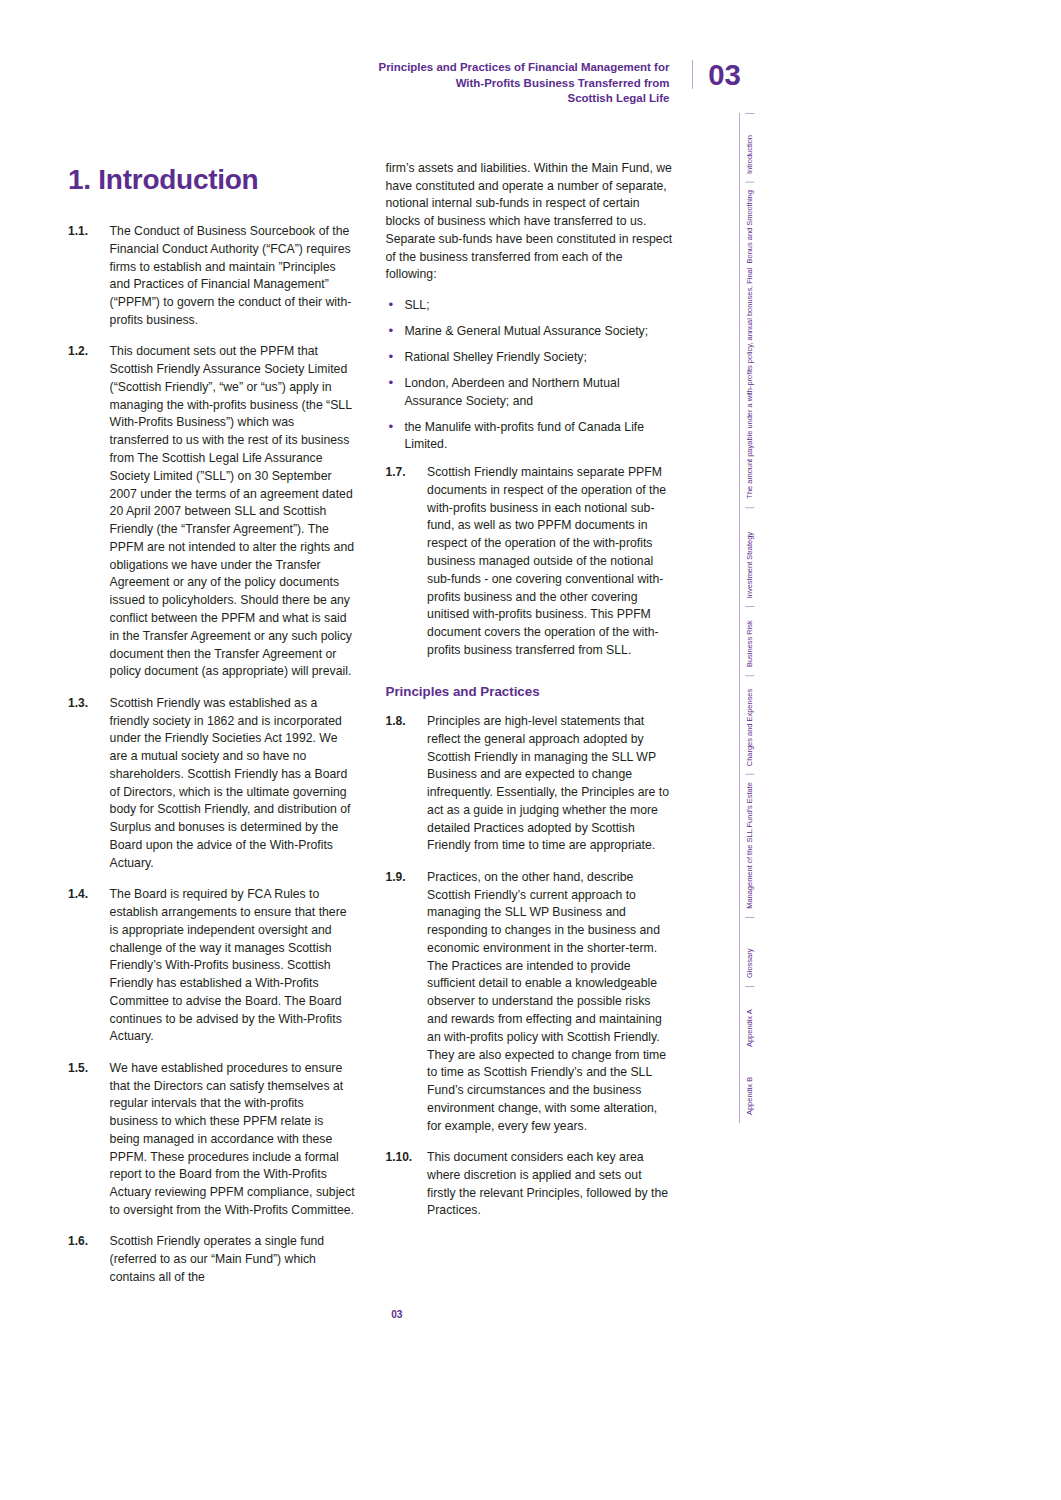Principles and Practices of Financial Management for
With-Profits Business Transferred from
Scottish Legal Life
03
Introduction
The amount payable under a with-profits policy, annual bonuses, Final Bonus and Smoothing
Investment Strategy
Business Risk
Charges and Expenses
Management of the SLL Fund's Estate
Glossary
Appendix A
Appendix B
1. Introduction
1.1.
The Conduct of Business Sourcebook of the Financial Conduct Authority (“FCA”) requires firms to establish and maintain ”Principles and Practices of Financial Management” (“PPFM”) to govern the conduct of their with-profits business.
1.2.
This document sets out the PPFM that Scottish Friendly Assurance Society Limited (“Scottish Friendly”, “we” or “us”) apply in managing the with-profits business (the “SLL With-Profits Business”) which was transferred to us with the rest of its business from The Scottish Legal Life Assurance Society Limited (”SLL”) on 30 September 2007 under the terms of an agreement dated 20 April 2007 between SLL and Scottish Friendly (the “Transfer Agreement”). The PPFM are not intended to alter the rights and obligations we have under the Transfer Agreement or any of the policy documents issued to policyholders. Should there be any conflict between the PPFM and what is said in the Transfer Agreement or any such policy document then the Transfer Agreement or policy document (as appropriate) will prevail.
1.3.
Scottish Friendly was established as a friendly society in 1862 and is incorporated under the Friendly Societies Act 1992. We are a mutual society and so have no shareholders. Scottish Friendly has a Board of Directors, which is the ultimate governing body for Scottish Friendly, and distribution of Surplus and bonuses is determined by the Board upon the advice of the With-Profits Actuary.
1.4.
The Board is required by FCA Rules to establish arrangements to ensure that there is appropriate independent oversight and challenge of the way it manages Scottish Friendly’s With-Profits business. Scottish Friendly has established a With-Profits Committee to advise the Board. The Board continues to be advised by the With-Profits Actuary.
1.5.
We have established procedures to ensure that the Directors can satisfy themselves at regular intervals that the with-profits business to which these PPFM relate is being managed in accordance with these PPFM. These procedures include a formal report to the Board from the With-Profits Actuary reviewing PPFM compliance, subject to oversight from the With-Profits Committee.
1.6.
Scottish Friendly operates a single fund (referred to as our “Main Fund”) which contains all of the
firm’s assets and liabilities. Within the Main Fund, we have constituted and operate a number of separate, notional internal sub-funds in respect of certain blocks of business which have transferred to us. Separate sub-funds have been constituted in respect of the business transferred from each of the following:
SLL;
Marine & General Mutual Assurance Society;
Rational Shelley Friendly Society;
London, Aberdeen and Northern Mutual Assurance Society; and
the Manulife with-profits fund of Canada Life Limited.
1.7.
Scottish Friendly maintains separate PPFM documents in respect of the operation of the with-profits business in each notional sub-fund, as well as two PPFM documents in respect of the operation of the with-profits business managed outside of the notional sub-funds - one covering conventional with-profits business and the other covering unitised with-profits business. This PPFM document covers the operation of the with-profits business transferred from SLL.
Principles and Practices
1.8.
Principles are high-level statements that reflect the general approach adopted by Scottish Friendly in managing the SLL WP Business and are expected to change infrequently. Essentially, the Principles are to act as a guide in judging whether the more detailed Practices adopted by Scottish Friendly from time to time are appropriate.
1.9.
Practices, on the other hand, describe Scottish Friendly’s current approach to managing the SLL WP Business and responding to changes in the business and economic environment in the shorter-term. The Practices are intended to provide sufficient detail to enable a knowledgeable observer to understand the possible risks and rewards from effecting and maintaining an with-profits policy with Scottish Friendly. They are also expected to change from time to time as Scottish Friendly’s and the SLL Fund’s circumstances and the business environment change, with some alteration, for example, every few years.
1.10.
This document considers each key area where discretion is applied and sets out firstly the relevant Principles, followed by the Practices.
03